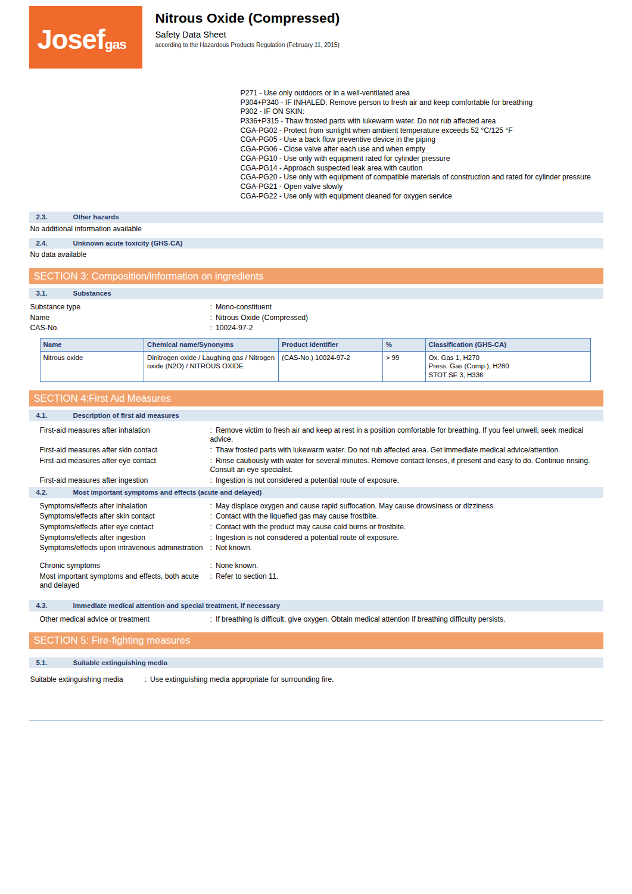Josefgas
Nitrous Oxide (Compressed)
Safety Data Sheet
according to the Hazardous Products Regulation (February 11, 2015)
P271 - Use only outdoors or in a well-ventilated area
P304+P340 - IF INHALED: Remove person to fresh air and keep comfortable for breathing
P302 - IF ON SKIN:
P336+P315 - Thaw frosted parts with lukewarm water. Do not rub affected area
CGA-PG02 - Protect from sunlight when ambient temperature exceeds 52 °C/125 °F
CGA-PG05 - Use a back flow preventive device in the piping
CGA-PG06 - Close valve after each use and when empty
CGA-PG10 - Use only with equipment rated for cylinder pressure
CGA-PG14 - Approach suspected leak area with caution
CGA-PG20 - Use only with equipment of compatible materials of construction and rated for cylinder pressure
CGA-PG21 - Open valve slowly
CGA-PG22 - Use only with equipment cleaned for oxygen service
2.3. Other hazards
No additional information available
2.4. Unknown acute toxicity (GHS-CA)
No data available
SECTION 3: Composition/information on ingredients
3.1. Substances
Substance type
: Mono-constituent
Name
: Nitrous Oxide (Compressed)
CAS-No.
: 10024-97-2
| Name | Chemical name/Synonyms | Product identifier | % | Classification (GHS-CA) |
| --- | --- | --- | --- | --- |
| Nitrous oxide | Dinitrogen oxide / Laughing gas / Nitrogen oxide (N2O) / NITROUS OXIDE | (CAS-No.) 10024-97-2 | > 99 | Ox. Gas 1, H270 Press. Gas (Comp.), H280 STOT SE 3, H336 |
SECTION 4:First Aid Measures
4.1. Description of first aid measures
First-aid measures after inhalation
: Remove victim to fresh air and keep at rest in a position comfortable for breathing. If you feel unwell, seek medical advice.
First-aid measures after skin contact
: Thaw frosted parts with lukewarm water. Do not rub affected area. Get immediate medical advice/attention.
First-aid measures after eye contact
: Rinse cautiously with water for several minutes. Remove contact lenses, if present and easy to do. Continue rinsing. Consult an eye specialist.
First-aid measures after ingestion
: Ingestion is not considered a potential route of exposure.
4.2. Most important symptoms and effects (acute and delayed)
Symptoms/effects after inhalation
: May displace oxygen and cause rapid suffocation. May cause drowsiness or dizziness.
Symptoms/effects after skin contact
: Contact with the liquefied gas may cause frostbite.
Symptoms/effects after eye contact
: Contact with the product may cause cold burns or frostbite.
Symptoms/effects after ingestion
: Ingestion is not considered a potential route of exposure.
Symptoms/effects upon intravenous administration
: Not known.
Chronic symptoms
: None known.
Most important symptoms and effects, both acute and delayed
: Refer to section 11.
4.3. Immediate medical attention and special treatment, if necessary
Other medical advice or treatment
: If breathing is difficult, give oxygen. Obtain medical attention if breathing difficulty persists.
SECTION 5: Fire-fighting measures
5.1. Suitable extinguishing media
Suitable extinguishing media
: Use extinguishing media appropriate for surrounding fire.